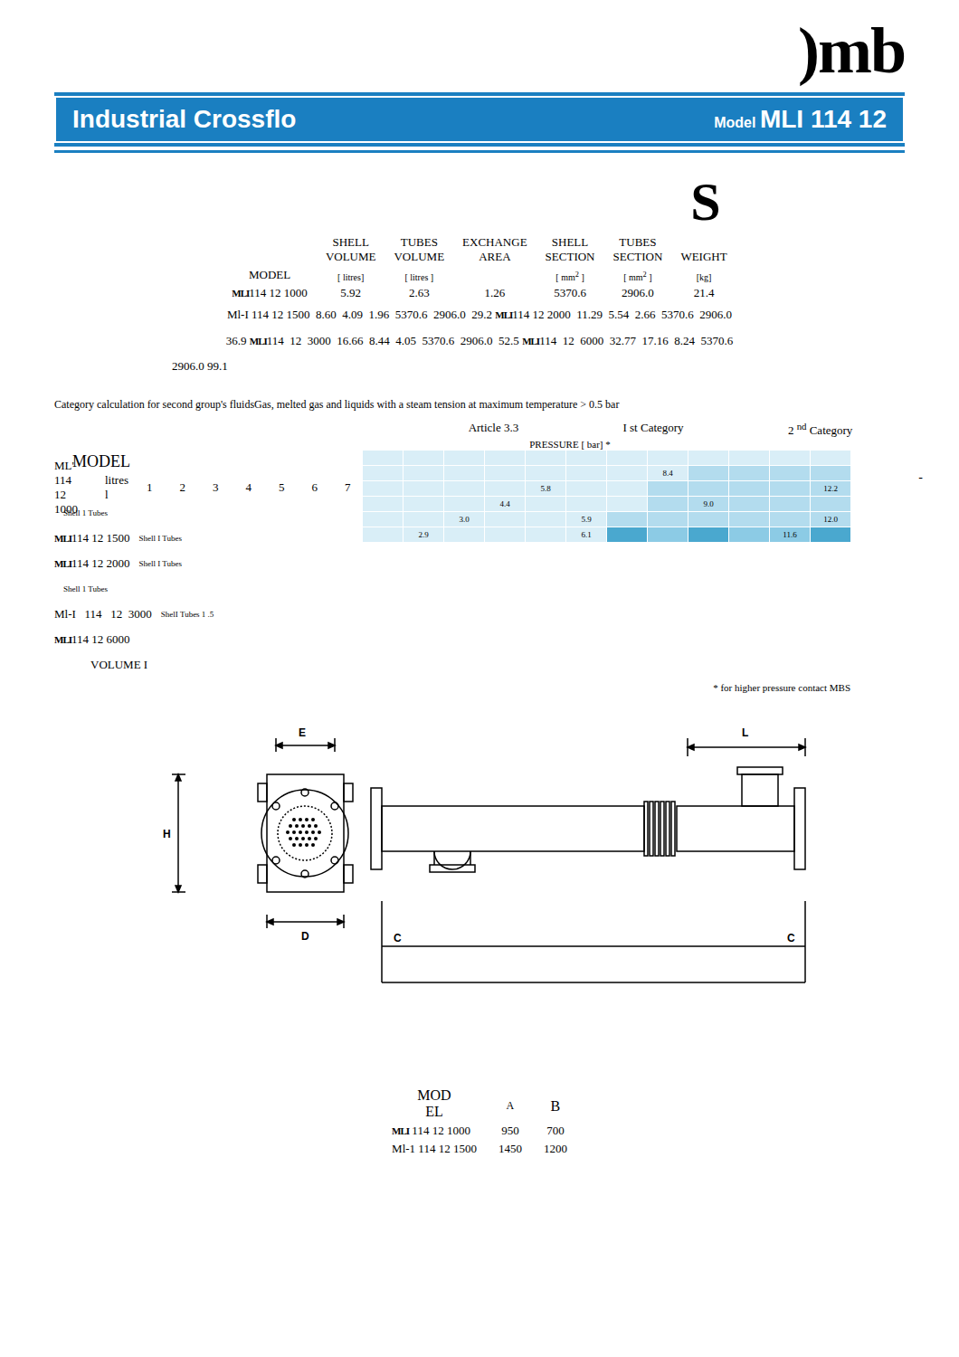)mb
Industrial Crossflo
Model MLI 114 12
S
| | SHELL VOLUME | TUBES VOLUME | EXCHANGE AREA | SHELL SECTION | TUBES SECTION | WEIGHT |
| --- | --- | --- | --- | --- | --- | --- |
| MODEL | [ litres] | [ litres ] | | [ mm 2 ] | [ mm 2 ] | [kg] |
| MLI 114 12 1000 | 5.92 | 2.63 | 1.26 | 5370.6 | 2906.0 | 21.4 |
Ml-I 114 12 1500 8.60 4.09 1.96 5370.6 2906.0 29.2 MLI114 12 2000 11.29 5.54 2.66 5370.6 2906.0
36.9 MLI114 12 3000 16.66 8.44 4.05 5370.6 2906.0 52.5 MLI114 12 6000 32.77 17.16 8.24 5370.6
2906.0 99.1
Category calculation for second group's fluidsGas, melted gas and liquids with a steam tension at maximum temperature > 0.5 bar
-
Article 3.3 I st Category 2 nd Category
PRESSURE [ bar] *
MODEL
ML' 114 12 1000 litres l 1 2 3 4 5 6 7 8 9 10 11 12
Shell 1 Tubes
MLI114 12 1500 Shell I Tubes
MLI114 12 2000 Shell I Tubes
Shell 1 Tubes
Ml-I 114 12 3000 ShelI Tubes 1 .5
MLI114 12 6000
VOLUME I
| | | | | | | | 8.4 | | | | |
| | | | | 5.8 | | | | | | | 12.2 |
| | | | 4.4 | | | | | 9.0 | | | |
| | | 3.0 | | | 5.9 | | | | | | 12.0 |
| | 2.9 | | | | 6.1 | | | | | 11.6 | |
* for higher pressure contact MBS
E H D L C C
| MOD EL | | |
| A | B |
| MLI 114 12 1000 | 950 | 700 |
| Ml-1 114 12 1500 | 1450 | 1200 |